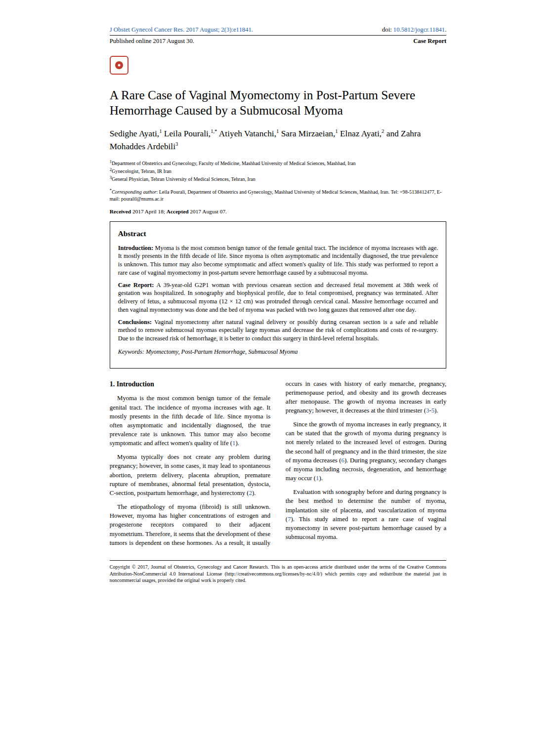J Obstet Gynecol Cancer Res. 2017 August; 2(3):e11841.
doi: 10.5812/jogcr.11841.
Published online 2017 August 30.
Case Report
A Rare Case of Vaginal Myomectomy in Post-Partum Severe
Hemorrhage Caused by a Submucosal Myoma
Sedighe Ayati,1 Leila Pourali,1,* Atiyeh Vatanchi,1 Sara Mirzaeian,1 Elnaz Ayati,2 and Zahra Mohaddes Ardebili3
1Department of Obstetrics and Gynecology, Faculty of Medicine, Mashhad University of Medical Sciences, Mashhad, Iran
2Gynecologist, Tehran, IR Iran
3General Physician, Tehran University of Medical Sciences, Tehran, Iran
*Corresponding author: Leila Pourali, Department of Obstetrics and Gynecology, Mashhad University of Medical Sciences, Mashhad, Iran. Tel: +98-5138412477, E-mail: pouralil@mums.ac.ir
Received 2017 April 18; Accepted 2017 August 07.
Abstract
Introduction: Myoma is the most common benign tumor of the female genital tract. The incidence of myoma increases with age. It mostly presents in the fifth decade of life. Since myoma is often asymptomatic and incidentally diagnosed, the true prevalence is unknown. This tumor may also become symptomatic and affect women's quality of life. This study was performed to report a rare case of vaginal myomectomy in post-partum severe hemorrhage caused by a submucosal myoma.
Case Report: A 39-year-old G2P1 woman with previous cesarean section and decreased fetal movement at 38th week of gestation was hospitalized. In sonography and biophysical profile, due to fetal compromised, pregnancy was terminated. After delivery of fetus, a submucosal myoma (12 × 12 cm) was protruded through cervical canal. Massive hemorrhage occurred and then vaginal myomectomy was done and the bed of myoma was packed with two long gauzes that removed after one day.
Conclusions: Vaginal myomectomy after natural vaginal delivery or possibly during cesarean section is a safe and reliable method to remove submucosal myomas especially large myomas and decrease the risk of complications and costs of re-surgery. Due to the increased risk of hemorrhage, it is better to conduct this surgery in third-level referral hospitals.
Keywords: Myomectomy, Post-Partum Hemorrhage, Submucosal Myoma
1. Introduction
Myoma is the most common benign tumor of the female genital tract. The incidence of myoma increases with age. It mostly presents in the fifth decade of life. Since myoma is often asymptomatic and incidentally diagnosed, the true prevalence rate is unknown. This tumor may also become symptomatic and affect women's quality of life (1).
Myoma typically does not create any problem during pregnancy; however, in some cases, it may lead to spontaneous abortion, preterm delivery, placenta abruption, premature rupture of membranes, abnormal fetal presentation, dystocia, C-section, postpartum hemorrhage, and hysterectomy (2).
The etiopathology of myoma (fibroid) is still unknown. However, myoma has higher concentrations of estrogen and progesterone receptors compared to their adjacent myometrium. Therefore, it seems that the development of these tumors is dependent on these hormones. As a result, it usually occurs in cases with history of early menarche, pregnancy, perimenopause period, and obesity and its growth decreases after menopause. The growth of myoma increases in early pregnancy; however, it decreases at the third trimester (3-5).
Since the growth of myoma increases in early pregnancy, it can be stated that the growth of myoma during pregnancy is not merely related to the increased level of estrogen. During the second half of pregnancy and in the third trimester, the size of myoma decreases (6). During pregnancy, secondary changes of myoma including necrosis, degeneration, and hemorrhage may occur (1).
Evaluation with sonography before and during pregnancy is the best method to determine the number of myoma, implantation site of placenta, and vascularization of myoma (7). This study aimed to report a rare case of vaginal myomectomy in severe post-partum hemorrhage caused by a submucosal myoma.
Copyright © 2017, Journal of Obstetrics, Gynecology and Cancer Research. This is an open-access article distributed under the terms of the Creative Commons Attribution-NonCommercial 4.0 International License (http://creativecommons.org/licenses/by-nc/4.0/) which permits copy and redistribute the material just in noncommercial usages, provided the original work is properly cited.